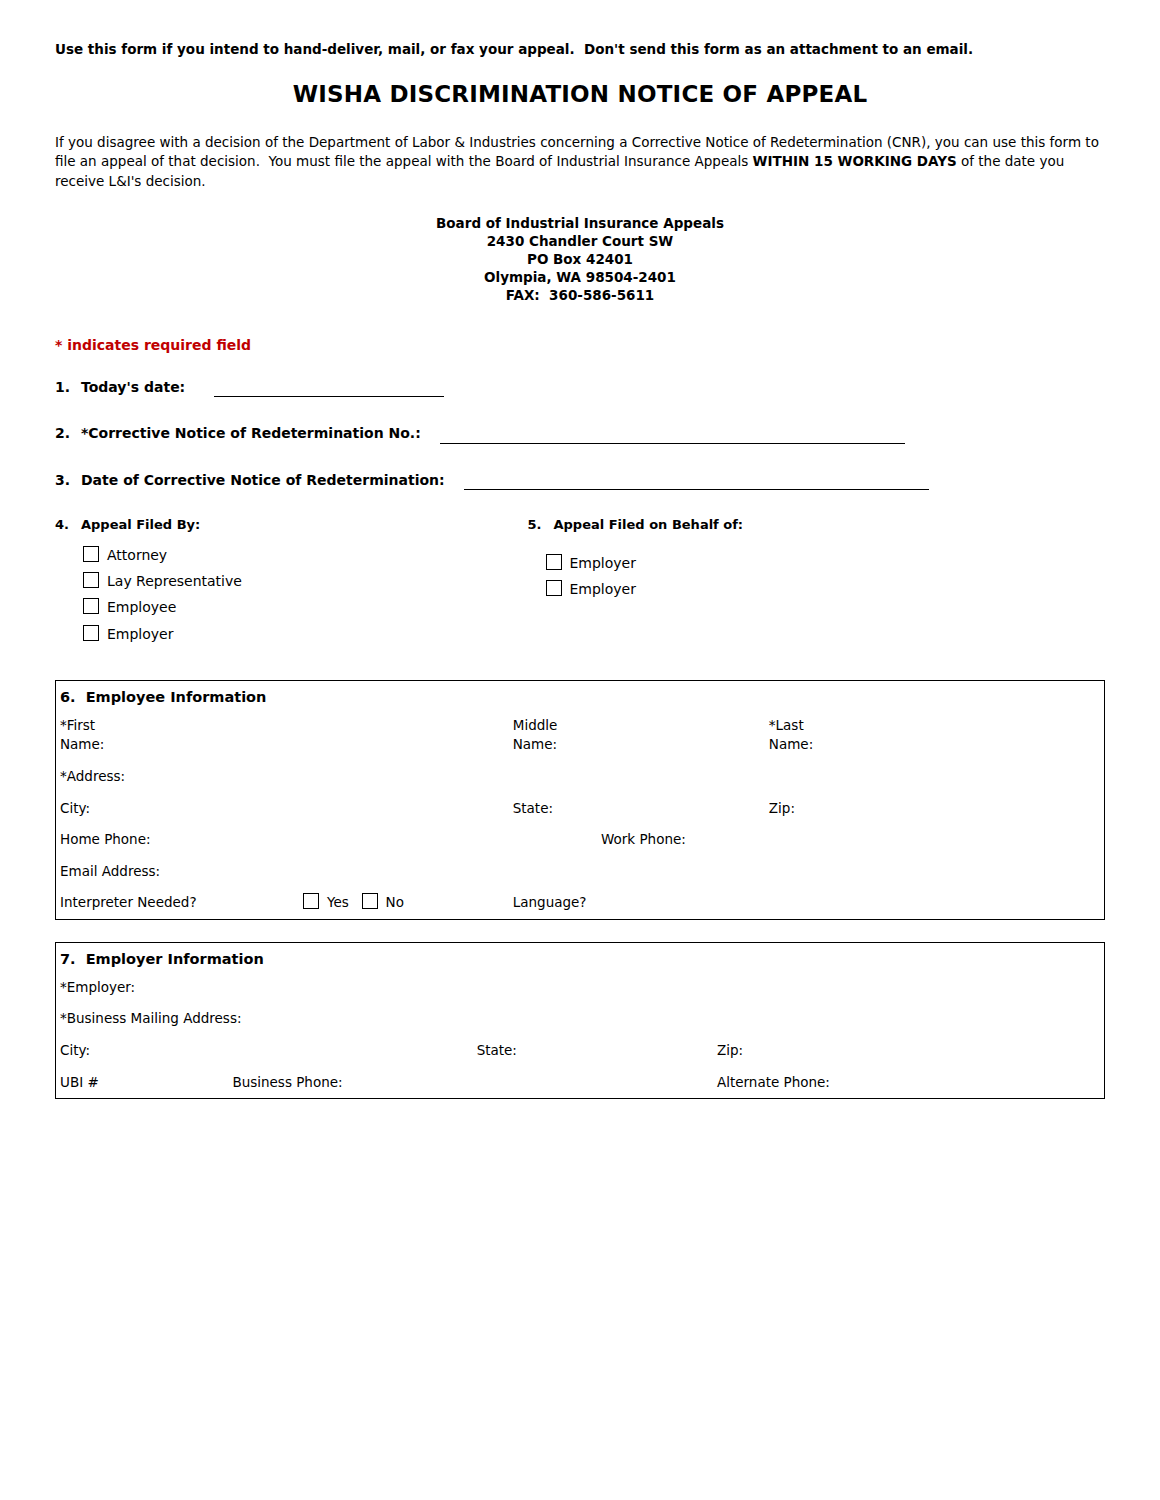Use this form if you intend to hand-deliver, mail, or fax your appeal. Don't send this form as an attachment to an email.
WISHA DISCRIMINATION NOTICE OF APPEAL
If you disagree with a decision of the Department of Labor & Industries concerning a Corrective Notice of Redetermination (CNR), you can use this form to file an appeal of that decision. You must file the appeal with the Board of Industrial Insurance Appeals WITHIN 15 WORKING DAYS of the date you receive L&I's decision.
Board of Industrial Insurance Appeals
2430 Chandler Court SW
PO Box 42401
Olympia, WA 98504-2401
FAX: 360-586-5611
* indicates required field
1. Today's date:
2.*Corrective Notice of Redetermination No.:
3. Date of Corrective Notice of Redetermination:
4. Appeal Filed By:
Attorney
Lay Representative
Employee
Employer
5. Appeal Filed on Behalf of:
Employer
Employer
| 6. Employee Information |
| *First Name: | | Middle Name: | | *Last Name: | |
| *Address: | |
| City: | | State: | | Zip: | |
| Home Phone: | | Work Phone: | |
| Email Address: | |
| Interpreter Needed? | Yes No | Language? | |
| 7. Employer Information |
| *Employer: | |
| *Business Mailing Address: | |
| City: | | State: | | Zip: | |
| UBI # | Business Phone: | | Alternate Phone: | |